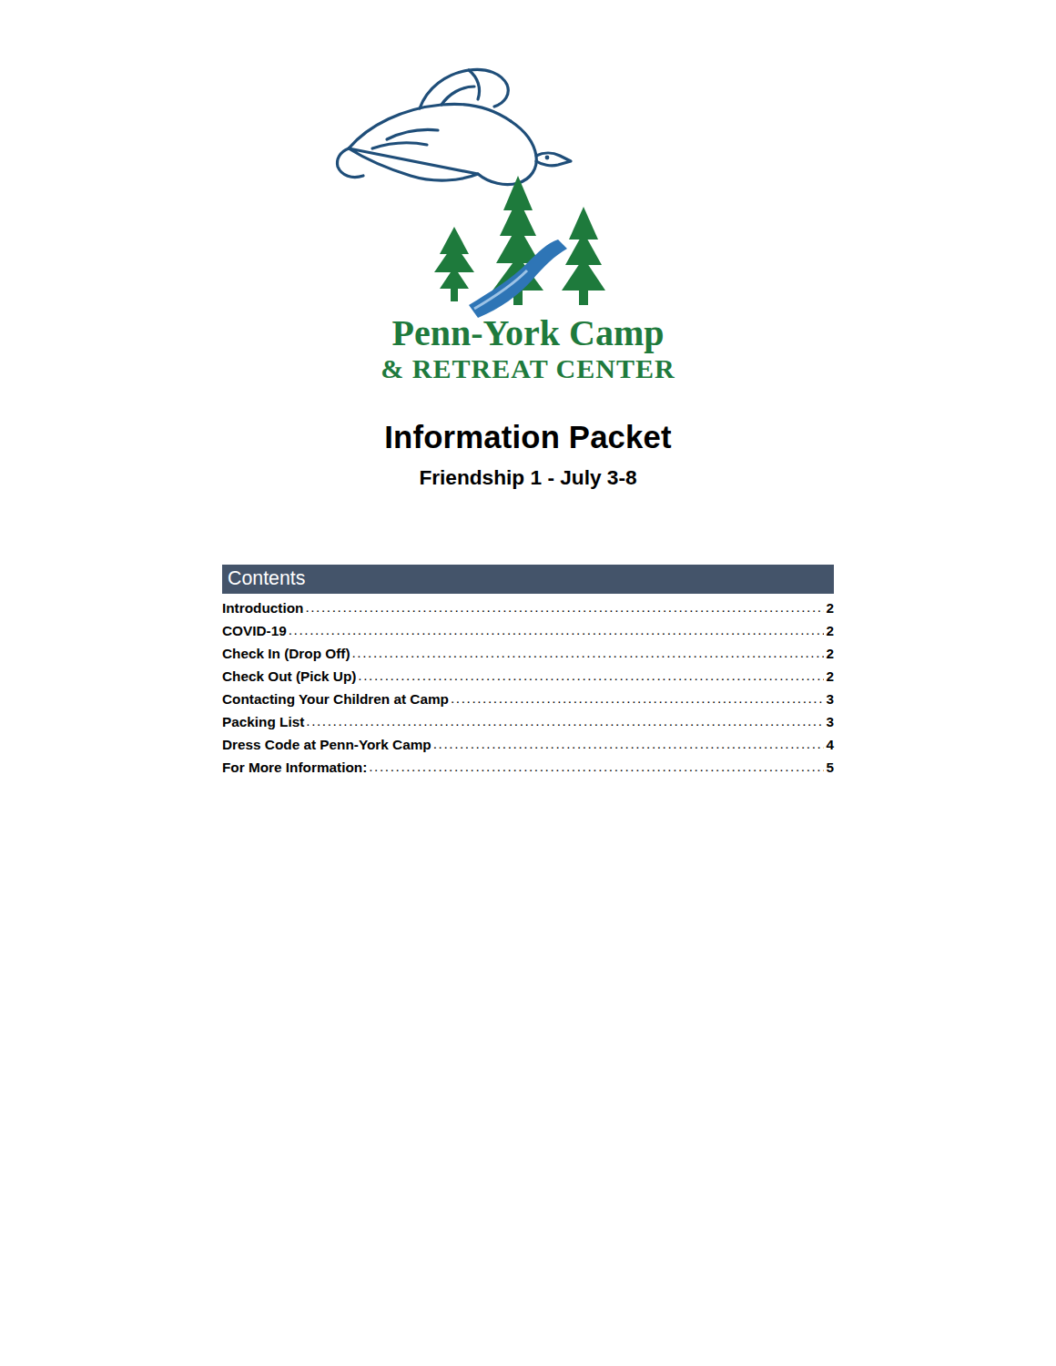Penn-York Camp & RETREAT CENTER
Information Packet
Friendship 1 - July 3-8
Contents
Introduction .......................................................................................................................... 2
COVID-19 ............................................................................................................................. 2
Check In (Drop Off) ............................................................................................................... 2
Check Out (Pick Up) .............................................................................................................. 2
Contacting Your Children at Camp ............................................................................................. 3
Packing List ........................................................................................................................... 3
Dress Code at Penn-York Camp ................................................................................................ 4
For More Information: ............................................................................................................ 5